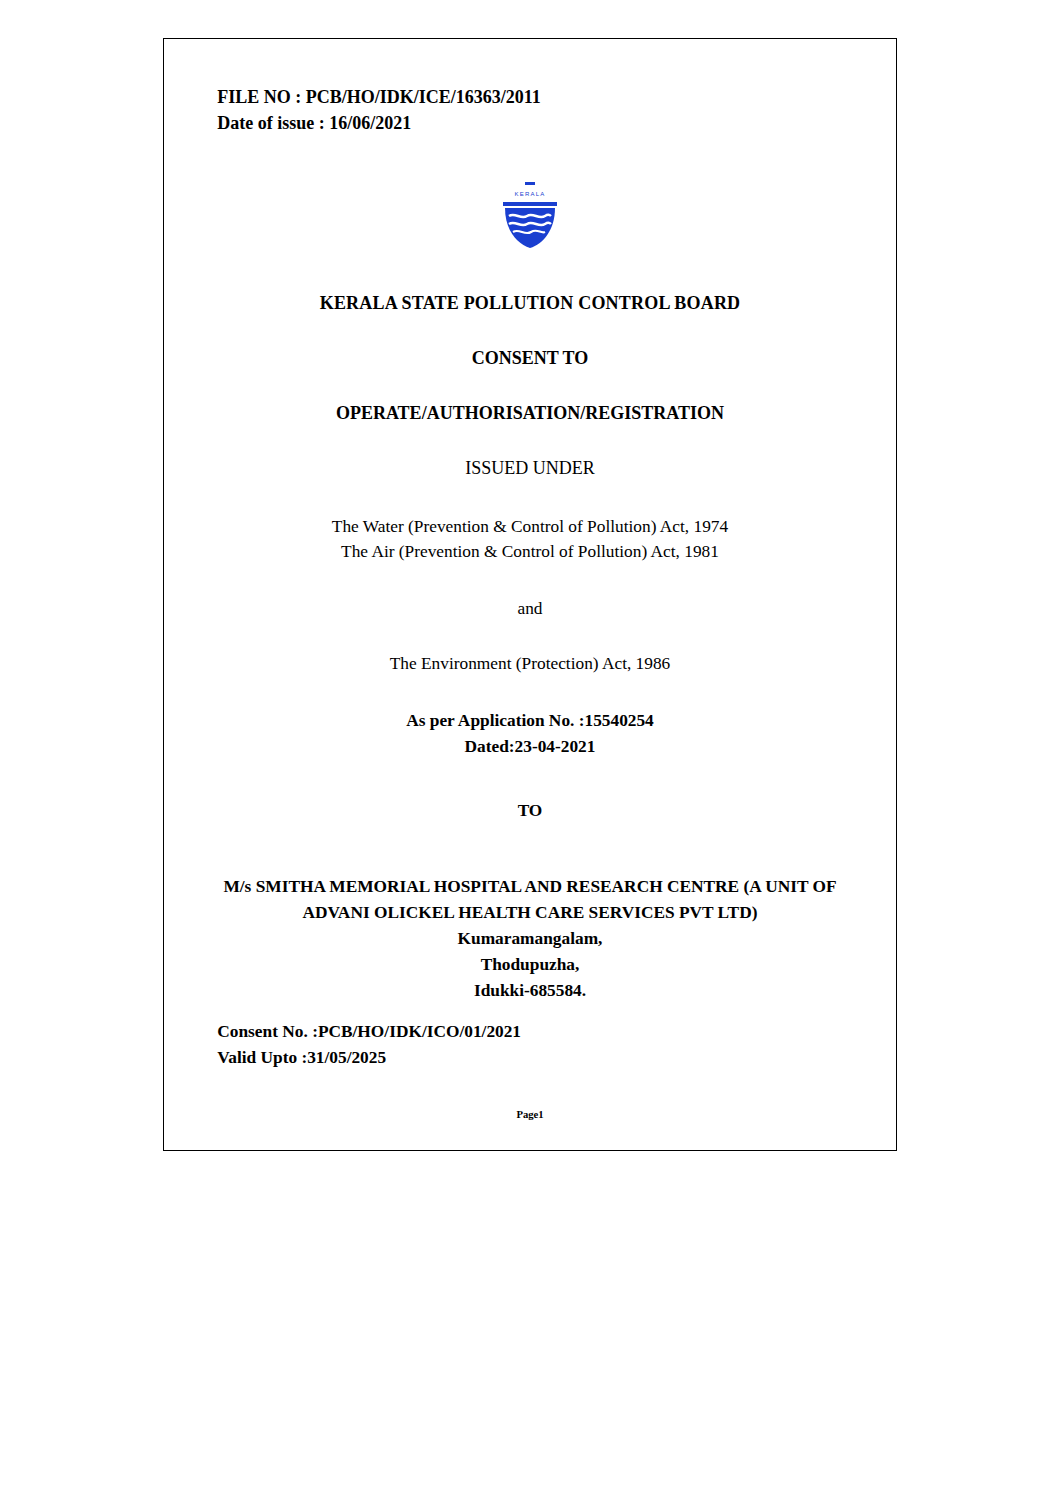FILE NO : PCB/HO/IDK/ICE/16363/2011
Date of issue : 16/06/2021
KERALA
KERALA STATE POLLUTION CONTROL BOARD
CONSENT TO
OPERATE/AUTHORISATION/REGISTRATION
ISSUED UNDER
The Water (Prevention & Control of Pollution) Act, 1974
The Air (Prevention & Control of Pollution) Act, 1981
and
The Environment (Protection) Act, 1986
As per Application No. :15540254
Dated:23-04-2021
TO
M/s SMITHA MEMORIAL HOSPITAL AND RESEARCH CENTRE (A UNIT OF ADVANI OLICKEL HEALTH CARE SERVICES PVT LTD) Kumaramangalam, Thodupuzha, Idukki-685584.
Consent No. :PCB/HO/IDK/ICO/01/2021
Valid Upto :31/05/2025
Page1